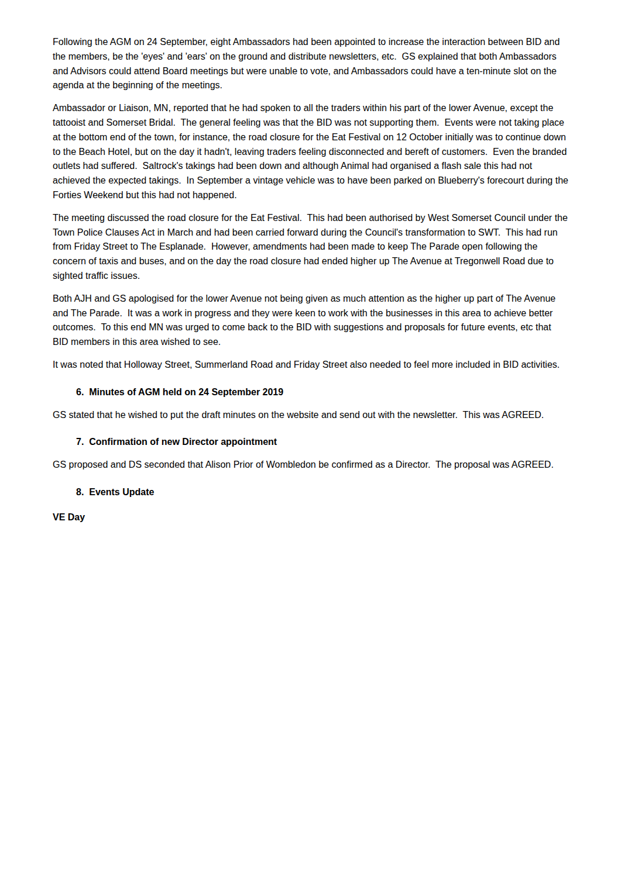Following the AGM on 24 September, eight Ambassadors had been appointed to increase the interaction between BID and the members, be the 'eyes' and 'ears' on the ground and distribute newsletters, etc. GS explained that both Ambassadors and Advisors could attend Board meetings but were unable to vote, and Ambassadors could have a ten-minute slot on the agenda at the beginning of the meetings.
Ambassador or Liaison, MN, reported that he had spoken to all the traders within his part of the lower Avenue, except the tattooist and Somerset Bridal. The general feeling was that the BID was not supporting them. Events were not taking place at the bottom end of the town, for instance, the road closure for the Eat Festival on 12 October initially was to continue down to the Beach Hotel, but on the day it hadn't, leaving traders feeling disconnected and bereft of customers. Even the branded outlets had suffered. Saltrock's takings had been down and although Animal had organised a flash sale this had not achieved the expected takings. In September a vintage vehicle was to have been parked on Blueberry's forecourt during the Forties Weekend but this had not happened.
The meeting discussed the road closure for the Eat Festival. This had been authorised by West Somerset Council under the Town Police Clauses Act in March and had been carried forward during the Council's transformation to SWT. This had run from Friday Street to The Esplanade. However, amendments had been made to keep The Parade open following the concern of taxis and buses, and on the day the road closure had ended higher up The Avenue at Tregonwell Road due to sighted traffic issues.
Both AJH and GS apologised for the lower Avenue not being given as much attention as the higher up part of The Avenue and The Parade. It was a work in progress and they were keen to work with the businesses in this area to achieve better outcomes. To this end MN was urged to come back to the BID with suggestions and proposals for future events, etc that BID members in this area wished to see.
It was noted that Holloway Street, Summerland Road and Friday Street also needed to feel more included in BID activities.
6. Minutes of AGM held on 24 September 2019
GS stated that he wished to put the draft minutes on the website and send out with the newsletter. This was AGREED.
7. Confirmation of new Director appointment
GS proposed and DS seconded that Alison Prior of Wombledon be confirmed as a Director. The proposal was AGREED.
8. Events Update
VE Day